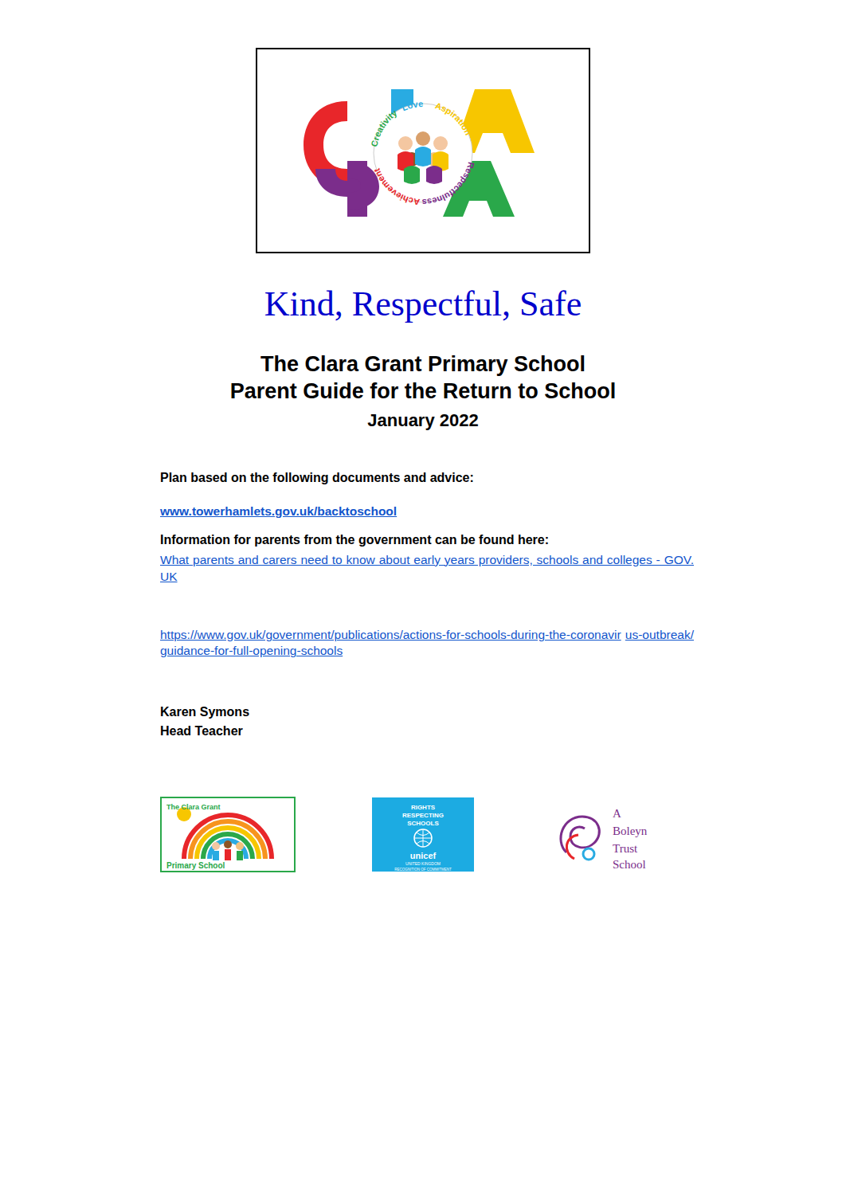Creativity Love Aspiration Respectfulness Achievement
Kind, Respectful, Safe
The Clara Grant Primary School
Parent Guide for the Return to School
January 2022
Plan based on the following documents and advice:
www.towerhamlets.gov.uk/backtoschool
Information for parents from the government can be found here:
What parents and carers need to know about early years providers, schools and colleges - GOV.UK
https://www.gov.uk/government/publications/actions-for-schools-during-the-coronavir us-outbreak/guidance-for-full-opening-schools
Karen Symons
Head Teacher
The Clara Grant Primary School
RIGHTS RESPECTING SCHOOLS unicef UNITED KINGDOM RECOGNITION OF COMMITMENT
A Boleyn Trust School